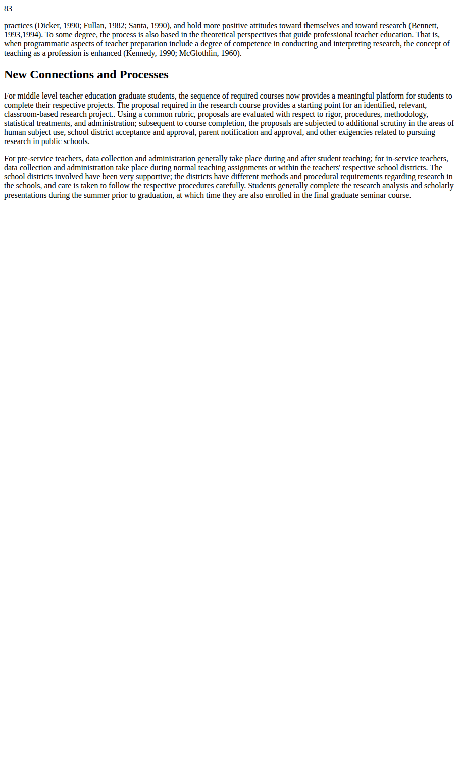83
practices (Dicker, 1990; Fullan, 1982; Santa, 1990), and hold more positive attitudes toward themselves and toward research (Bennett, 1993,1994). To some degree, the process is also based in the theoretical perspectives that guide professional teacher education. That is, when programmatic aspects of teacher preparation include a degree of competence in conducting and interpreting research, the concept of teaching as a profession is enhanced (Kennedy, 1990; McGlothlin, 1960).
New Connections and Processes
For middle level teacher education graduate students, the sequence of required courses now provides a meaningful platform for students to complete their respective projects. The proposal required in the research course provides a starting point for an identified, relevant, classroom-based research project.. Using a common rubric, proposals are evaluated with respect to rigor, procedures, methodology, statistical treatments, and administration; subsequent to course completion, the proposals are subjected to additional scrutiny in the areas of human subject use, school district acceptance and approval, parent notification and approval, and other exigencies related to pursuing research in public schools.
For pre-service teachers, data collection and administration generally take place during and after student teaching; for in-service teachers, data collection and administration take place during normal teaching assignments or within the teachers' respective school districts. The school districts involved have been very supportive; the districts have different methods and procedural requirements regarding research in the schools, and care is taken to follow the respective procedures carefully. Students generally complete the research analysis and scholarly presentations during the summer prior to graduation, at which time they are also enrolled in the final graduate seminar course.